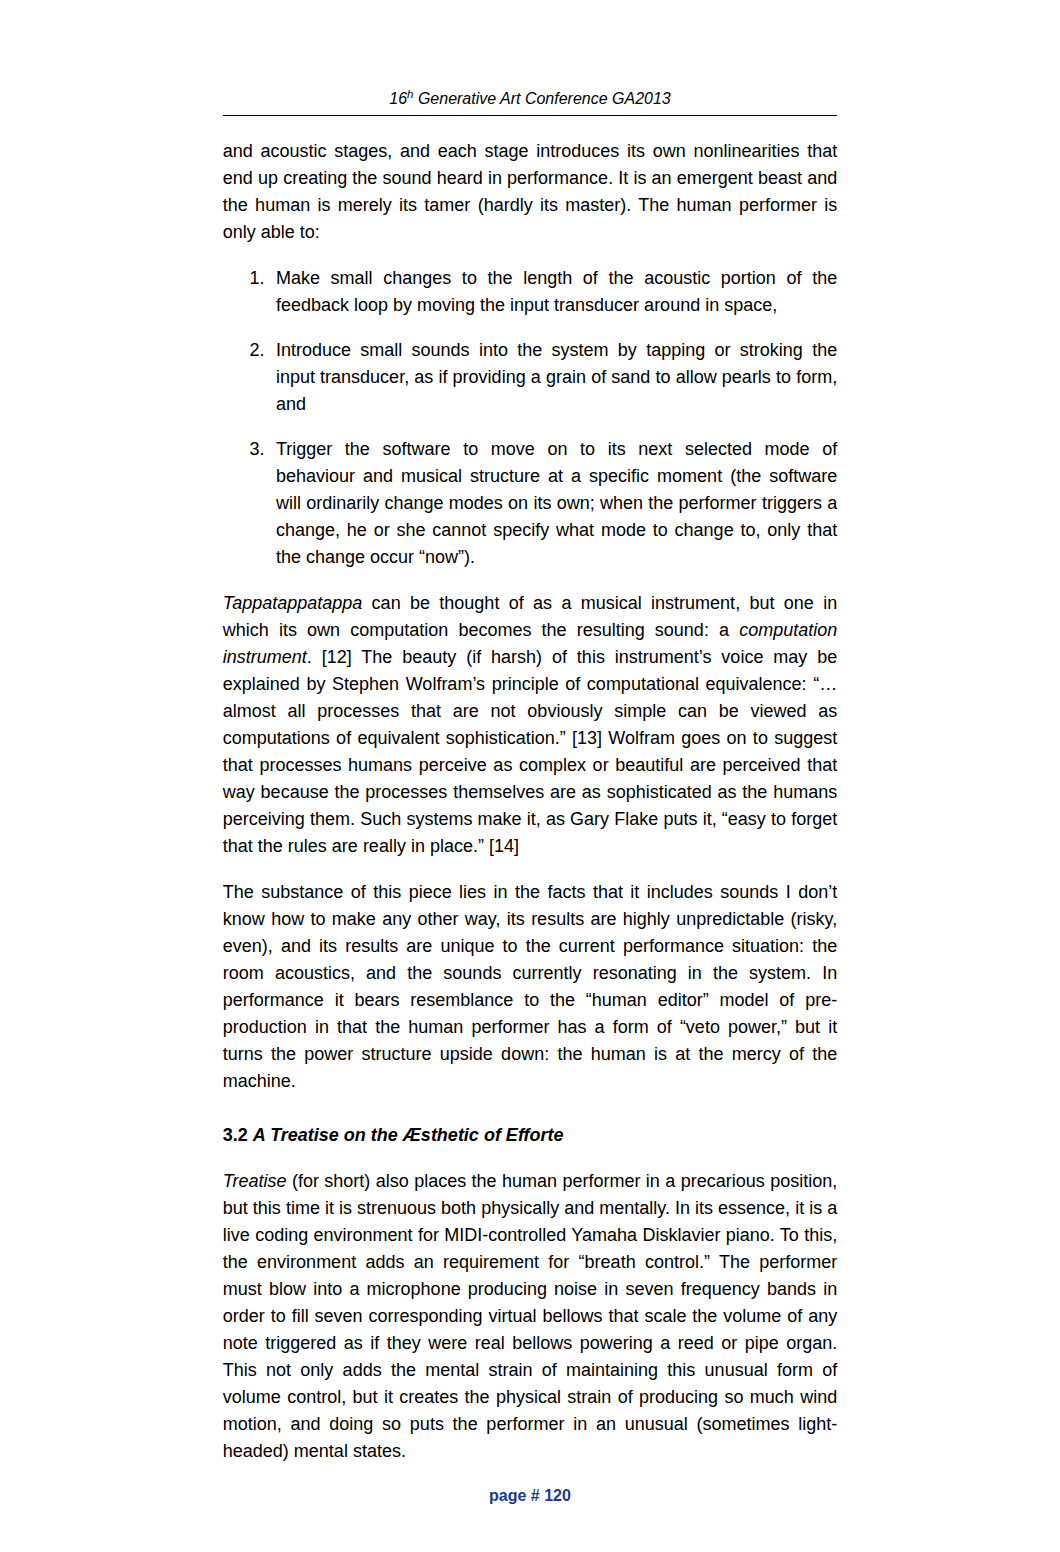16h Generative Art Conference GA2013
and acoustic stages, and each stage introduces its own nonlinearities that end up creating the sound heard in performance. It is an emergent beast and the human is merely its tamer (hardly its master). The human performer is only able to:
Make small changes to the length of the acoustic portion of the feedback loop by moving the input transducer around in space,
Introduce small sounds into the system by tapping or stroking the input transducer, as if providing a grain of sand to allow pearls to form, and
Trigger the software to move on to its next selected mode of behaviour and musical structure at a specific moment (the software will ordinarily change modes on its own; when the performer triggers a change, he or she cannot specify what mode to change to, only that the change occur “now”).
Tappatappatappa can be thought of as a musical instrument, but one in which its own computation becomes the resulting sound: a computation instrument. [12] The beauty (if harsh) of this instrument’s voice may be explained by Stephen Wolfram’s principle of computational equivalence: “…almost all processes that are not obviously simple can be viewed as computations of equivalent sophistication.” [13] Wolfram goes on to suggest that processes humans perceive as complex or beautiful are perceived that way because the processes themselves are as sophisticated as the humans perceiving them. Such systems make it, as Gary Flake puts it, “easy to forget that the rules are really in place.” [14]
The substance of this piece lies in the facts that it includes sounds I don’t know how to make any other way, its results are highly unpredictable (risky, even), and its results are unique to the current performance situation: the room acoustics, and the sounds currently resonating in the system. In performance it bears resemblance to the “human editor” model of pre-production in that the human performer has a form of “veto power,” but it turns the power structure upside down: the human is at the mercy of the machine.
3.2 A Treatise on the Æsthetic of Efforte
Treatise (for short) also places the human performer in a precarious position, but this time it is strenuous both physically and mentally. In its essence, it is a live coding environment for MIDI-controlled Yamaha Disklavier piano. To this, the environment adds an requirement for “breath control.” The performer must blow into a microphone producing noise in seven frequency bands in order to fill seven corresponding virtual bellows that scale the volume of any note triggered as if they were real bellows powering a reed or pipe organ. This not only adds the mental strain of maintaining this unusual form of volume control, but it creates the physical strain of producing so much wind motion, and doing so puts the performer in an unusual (sometimes light-headed) mental states.
page # 120